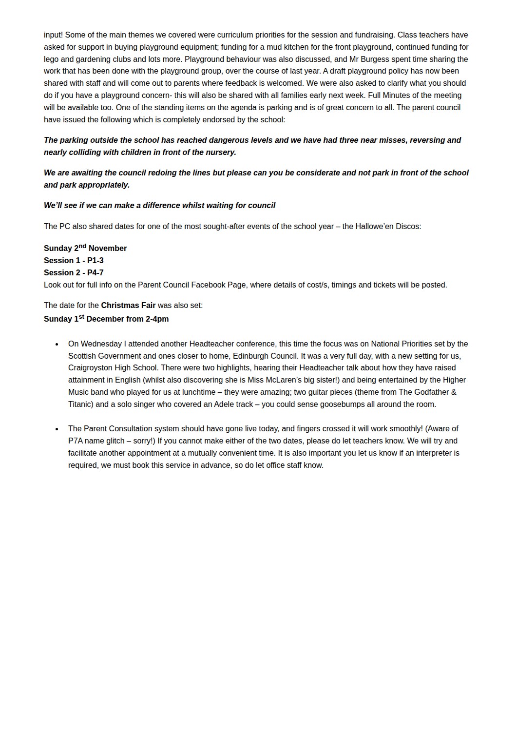input! Some of the main themes we covered were curriculum priorities for the session and fundraising. Class teachers have asked for support in buying playground equipment; funding for a mud kitchen for the front playground, continued funding for lego and gardening clubs and lots more. Playground behaviour was also discussed, and Mr Burgess spent time sharing the work that has been done with the playground group, over the course of last year. A draft playground policy has now been shared with staff and will come out to parents where feedback is welcomed. We were also asked to clarify what you should do if you have a playground concern- this will also be shared with all families early next week. Full Minutes of the meeting will be available too. One of the standing items on the agenda is parking and is of great concern to all. The parent council have issued the following which is completely endorsed by the school:
The parking outside the school has reached dangerous levels and we have had three near misses, reversing and nearly colliding with children in front of the nursery.
We are awaiting the council redoing the lines but please can you be considerate and not park in front of the school and park appropriately.
We’ll see if we can make a difference whilst waiting for council
The PC also shared dates for one of the most sought-after events of the school year – the Hallowe’en Discos:
Sunday 2nd November
Session 1 - P1-3
Session 2 - P4-7
Look out for full info on the Parent Council Facebook Page, where details of cost/s, timings and tickets will be posted.
The date for the Christmas Fair was also set:
Sunday 1st December from 2-4pm
On Wednesday I attended another Headteacher conference, this time the focus was on National Priorities set by the Scottish Government and ones closer to home, Edinburgh Council. It was a very full day, with a new setting for us, Craigroyston High School. There were two highlights, hearing their Headteacher talk about how they have raised attainment in English (whilst also discovering she is Miss McLaren’s big sister!) and being entertained by the Higher Music band who played for us at lunchtime – they were amazing; two guitar pieces (theme from The Godfather & Titanic) and a solo singer who covered an Adele track – you could sense goosebumps all around the room.
The Parent Consultation system should have gone live today, and fingers crossed it will work smoothly! (Aware of P7A name glitch – sorry!) If you cannot make either of the two dates, please do let teachers know. We will try and facilitate another appointment at a mutually convenient time. It is also important you let us know if an interpreter is required, we must book this service in advance, so do let office staff know.